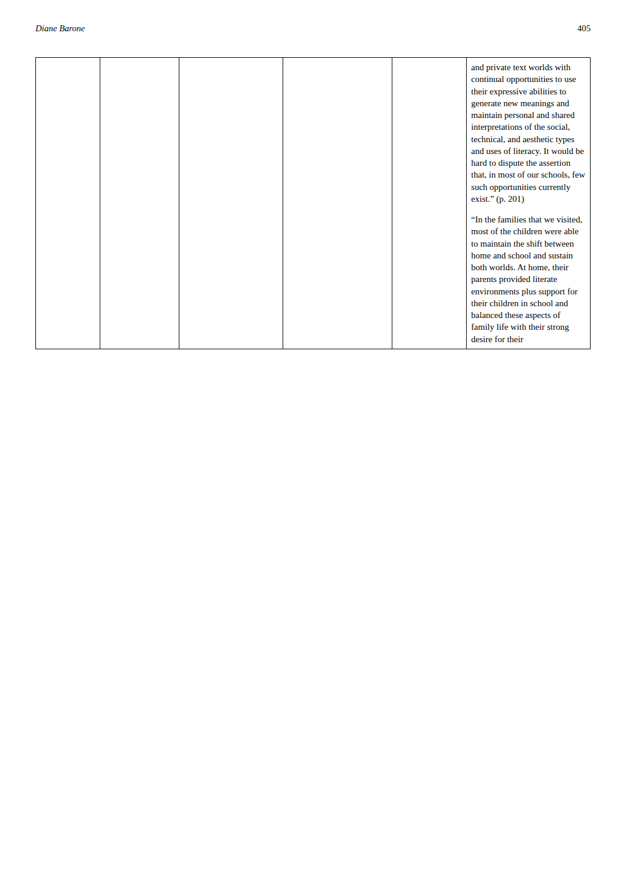Diane Barone 405
| | | | | | and private text worlds with continual opportunities to use their expressive abilities to generate new meanings and maintain personal and shared interpretations of the social, technical, and aesthetic types and uses of literacy. It would be hard to dispute the assertion that, in most of our schools, few such opportunities currently exist.” (p. 201) “In the families that we visited, most of the children were able to maintain the shift between home and school and sustain both worlds. At home, their parents provided literate environments plus support for their children in school and balanced these aspects of family life with their strong desire for their |